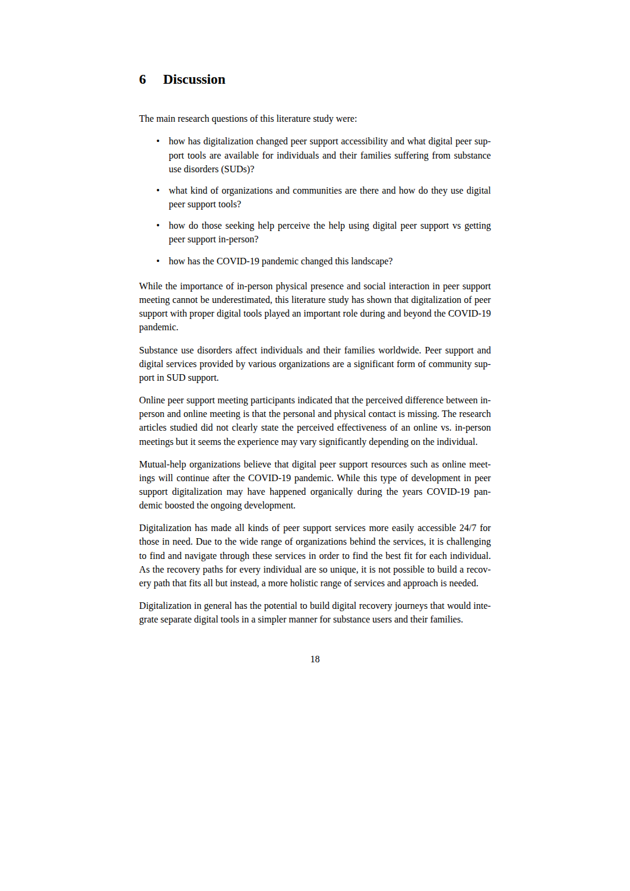6 Discussion
The main research questions of this literature study were:
how has digitalization changed peer support accessibility and what digital peer support tools are available for individuals and their families suffering from substance use disorders (SUDs)?
what kind of organizations and communities are there and how do they use digital peer support tools?
how do those seeking help perceive the help using digital peer support vs getting peer support in-person?
how has the COVID-19 pandemic changed this landscape?
While the importance of in-person physical presence and social interaction in peer support meeting cannot be underestimated, this literature study has shown that digitalization of peer support with proper digital tools played an important role during and beyond the COVID-19 pandemic.
Substance use disorders affect individuals and their families worldwide. Peer support and digital services provided by various organizations are a significant form of community support in SUD support.
Online peer support meeting participants indicated that the perceived difference between in-person and online meeting is that the personal and physical contact is missing. The research articles studied did not clearly state the perceived effectiveness of an online vs. in-person meetings but it seems the experience may vary significantly depending on the individual.
Mutual-help organizations believe that digital peer support resources such as online meetings will continue after the COVID-19 pandemic. While this type of development in peer support digitalization may have happened organically during the years COVID-19 pandemic boosted the ongoing development.
Digitalization has made all kinds of peer support services more easily accessible 24/7 for those in need. Due to the wide range of organizations behind the services, it is challenging to find and navigate through these services in order to find the best fit for each individual. As the recovery paths for every individual are so unique, it is not possible to build a recovery path that fits all but instead, a more holistic range of services and approach is needed.
Digitalization in general has the potential to build digital recovery journeys that would integrate separate digital tools in a simpler manner for substance users and their families.
18